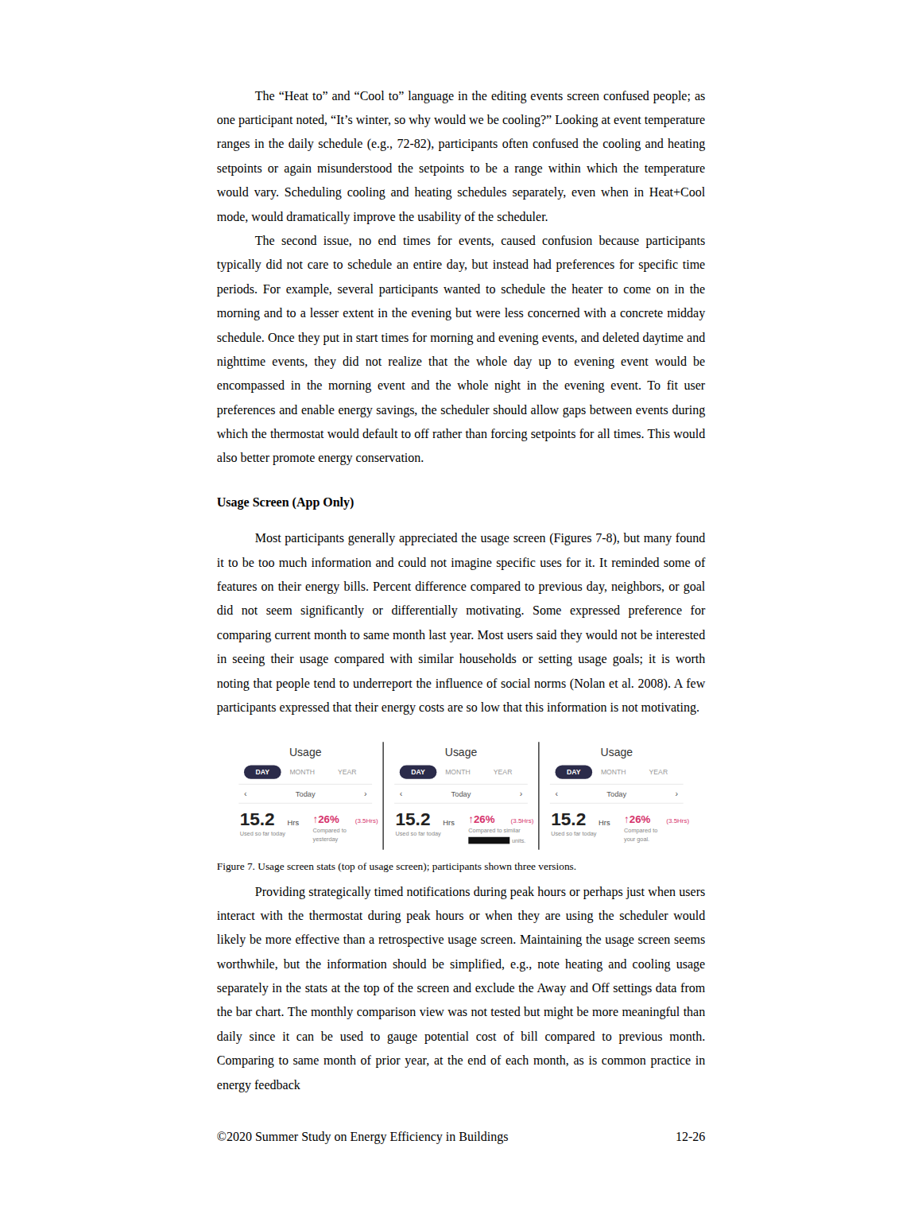The “Heat to” and “Cool to” language in the editing events screen confused people; as one participant noted, “It’s winter, so why would we be cooling?” Looking at event temperature ranges in the daily schedule (e.g., 72-82), participants often confused the cooling and heating setpoints or again misunderstood the setpoints to be a range within which the temperature would vary. Scheduling cooling and heating schedules separately, even when in Heat+Cool mode, would dramatically improve the usability of the scheduler.
The second issue, no end times for events, caused confusion because participants typically did not care to schedule an entire day, but instead had preferences for specific time periods. For example, several participants wanted to schedule the heater to come on in the morning and to a lesser extent in the evening but were less concerned with a concrete midday schedule. Once they put in start times for morning and evening events, and deleted daytime and nighttime events, they did not realize that the whole day up to evening event would be encompassed in the morning event and the whole night in the evening event. To fit user preferences and enable energy savings, the scheduler should allow gaps between events during which the thermostat would default to off rather than forcing setpoints for all times. This would also better promote energy conservation.
Usage Screen (App Only)
Most participants generally appreciated the usage screen (Figures 7-8), but many found it to be too much information and could not imagine specific uses for it. It reminded some of features on their energy bills. Percent difference compared to previous day, neighbors, or goal did not seem significantly or differentially motivating. Some expressed preference for comparing current month to same month last year. Most users said they would not be interested in seeing their usage compared with similar households or setting usage goals; it is worth noting that people tend to underreport the influence of social norms (Nolan et al. 2008). A few participants expressed that their energy costs are so low that this information is not motivating.
Figure 7. Usage screen stats (top of usage screen); participants shown three versions.
Providing strategically timed notifications during peak hours or perhaps just when users interact with the thermostat during peak hours or when they are using the scheduler would likely be more effective than a retrospective usage screen. Maintaining the usage screen seems worthwhile, but the information should be simplified, e.g., note heating and cooling usage separately in the stats at the top of the screen and exclude the Away and Off settings data from the bar chart. The monthly comparison view was not tested but might be more meaningful than daily since it can be used to gauge potential cost of bill compared to previous month. Comparing to same month of prior year, at the end of each month, as is common practice in energy feedback
©2020 Summer Study on Energy Efficiency in Buildings
12-26